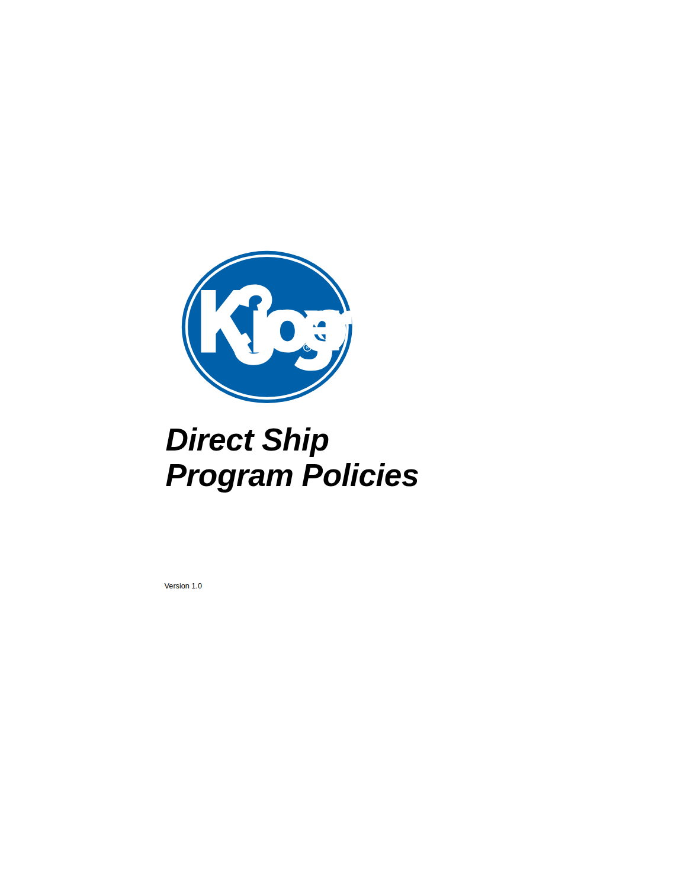R
Direct Ship
Program Policies
Version 1.0